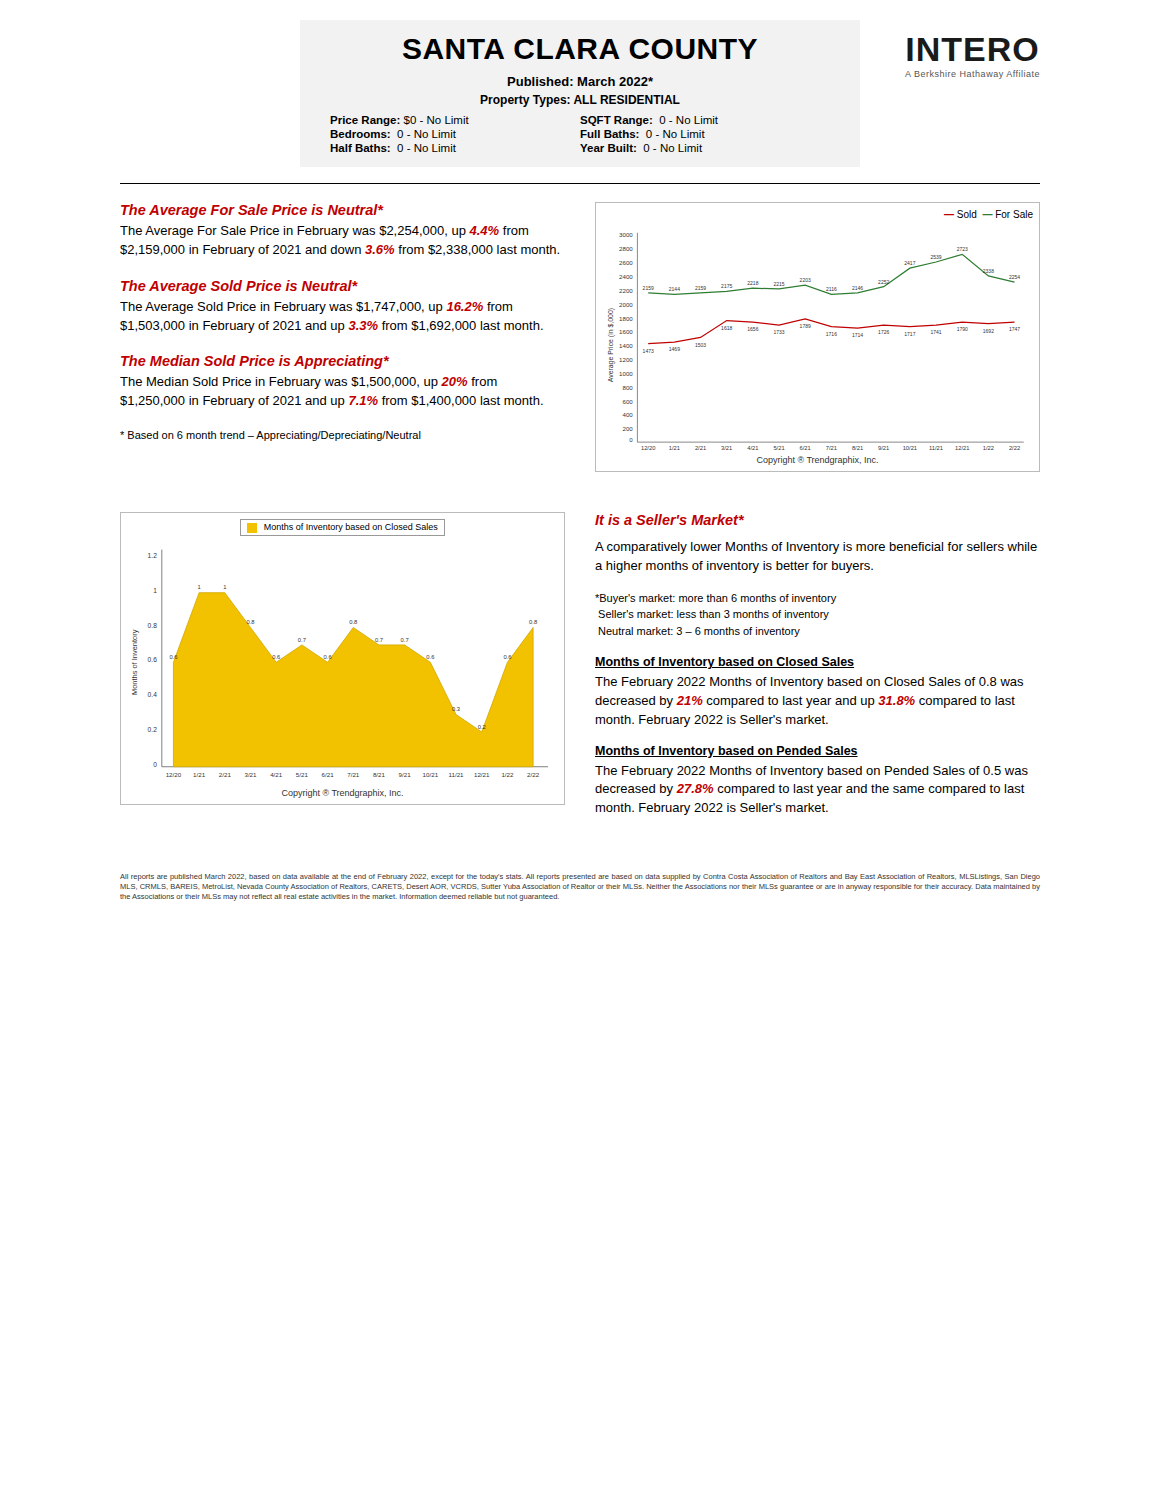SANTA CLARA COUNTY
Published: March 2022*
Property Types: ALL RESIDENTIAL
Price Range: $0 - No Limit
SQFT Range: 0 - No Limit
Bedrooms: 0 - No Limit
Full Baths: 0 - No Limit
Half Baths: 0 - No Limit
Year Built: 0 - No Limit
INTERO
A Berkshire Hathaway Affiliate
The Average For Sale Price is Neutral*
The Average For Sale Price in February was $2,254,000, up 4.4% from $2,159,000 in February of 2021 and down 3.6% from $2,338,000 last month.
The Average Sold Price is Neutral*
The Average Sold Price in February was $1,747,000, up 16.2% from $1,503,000 in February of 2021 and up 3.3% from $1,692,000 last month.
The Median Sold Price is Appreciating*
The Median Sold Price in February was $1,500,000, up 20% from $1,250,000 in February of 2021 and up 7.1% from $1,400,000 last month.
* Based on 6 month trend – Appreciating/Depreciating/Neutral
Sold For Sale
3000 2800 2600 2400 2200 2000 1800 1600 1400 1200 1000 800 600 400 200 0 Average Price (in $,000) 2159 2144 2159 2175 2218 2215 2203 2116 2146 2252 2417 2539 2723 2338 2254 1473 1469 1503 1618 1656 1733 1789 1716 1714 1726 1717 1741 1790 1692 1747 12/20 1/21 2/21 3/21 4/21 5/21 6/21 7/21 8/21 9/21 10/21 11/21 12/21 1/22 2/22
Copyright ® Trendgraphix, Inc.
Months of Inventory based on Closed Sales
1.2 1 0.8 0.6 0.4 0.2 0 Months of Inventory 0.6 1 1 0.8 0.6 0.7 0.6 0.8 0.7 0.7 0.6 0.3 0.2 0.6 0.8 12/20 1/21 2/21 3/21 4/21 5/21 6/21 7/21 8/21 9/21 10/21 11/21 12/21 1/22 2/22
Copyright ® Trendgraphix, Inc.
It is a Seller's Market*
A comparatively lower Months of Inventory is more beneficial for sellers while a higher months of inventory is better for buyers.
*Buyer's market: more than 6 months of inventory
Seller's market: less than 3 months of inventory
Neutral market: 3 – 6 months of inventory
Months of Inventory based on Closed Sales
The February 2022 Months of Inventory based on Closed Sales of 0.8 was decreased by 21% compared to last year and up 31.8% compared to last month. February 2022 is Seller's market.
Months of Inventory based on Pended Sales
The February 2022 Months of Inventory based on Pended Sales of 0.5 was decreased by 27.8% compared to last year and the same compared to last month. February 2022 is Seller's market.
All reports are published March 2022, based on data available at the end of February 2022, except for the today's stats. All reports presented are based on data supplied by Contra Costa Association of Realtors and Bay East Association of Realtors, MLSListings, San Diego MLS, CRMLS, BAREIS, MetroList, Nevada County Association of Realtors, CARETS, Desert AOR, VCRDS, Sutter Yuba Association of Realtor or their MLSs. Neither the Associations nor their MLSs guarantee or are in anyway responsible for their accuracy. Data maintained by the Associations or their MLSs may not reflect all real estate activities in the market. Information deemed reliable but not guaranteed.